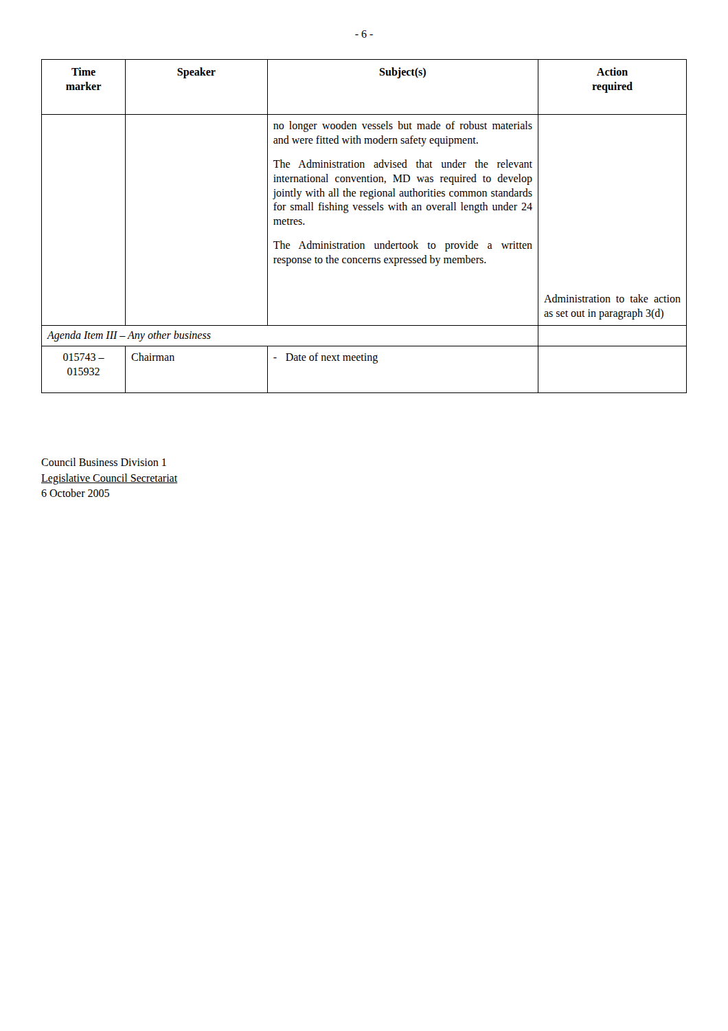- 6 -
| Time marker | Speaker | Subject(s) | Action required |
| --- | --- | --- | --- |
| | | no longer wooden vessels but made of robust materials and were fitted with modern safety equipment. The Administration advised that under the relevant international convention, MD was required to develop jointly with all the regional authorities common standards for small fishing vessels with an overall length under 24 metres. The Administration undertook to provide a written response to the concerns expressed by members. | Administration to take action as set out in paragraph 3(d) |
| Agenda Item III – Any other business | |
| 015743 – 015932 | Chairman | - Date of next meeting | |
Council Business Division 1
Legislative Council Secretariat
6 October 2005